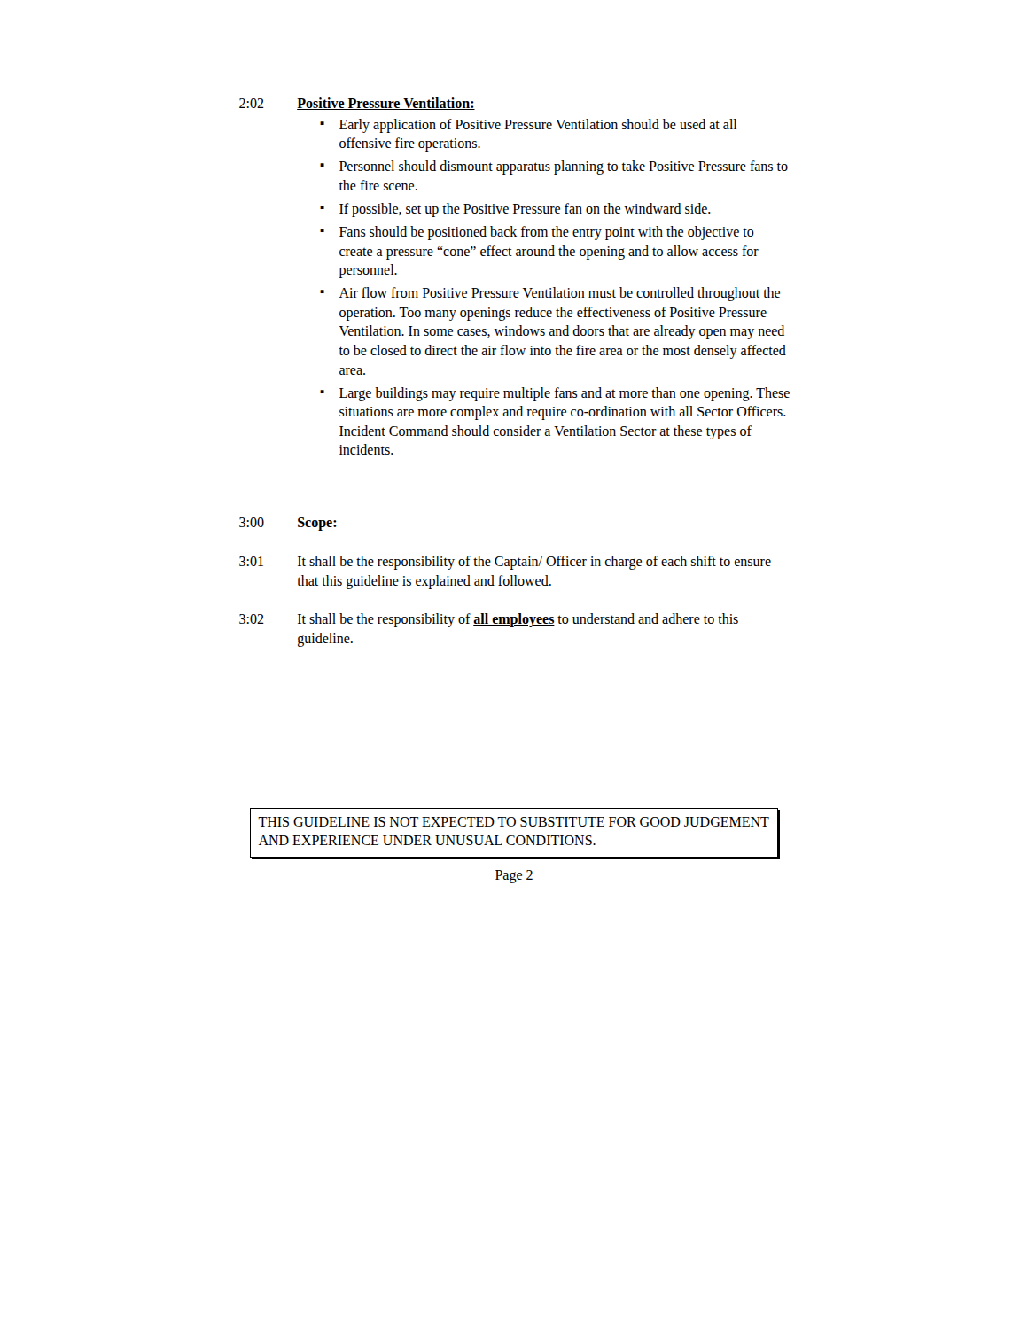2:02
Positive Pressure Ventilation:
Early application of Positive Pressure Ventilation should be used at all offensive fire operations.
Personnel should dismount apparatus planning to take Positive Pressure fans to the fire scene.
If possible, set up the Positive Pressure fan on the windward side.
Fans should be positioned back from the entry point with the objective to create a pressure “cone” effect around the opening and to allow access for personnel.
Air flow from Positive Pressure Ventilation must be controlled throughout the operation. Too many openings reduce the effectiveness of Positive Pressure Ventilation. In some cases, windows and doors that are already open may need to be closed to direct the air flow into the fire area or the most densely affected area.
Large buildings may require multiple fans and at more than one opening. These situations are more complex and require co-ordination with all Sector Officers. Incident Command should consider a Ventilation Sector at these types of incidents.
3:00
Scope:
3:01
It shall be the responsibility of the Captain/ Officer in charge of each shift to ensure that this guideline is explained and followed.
3:02
It shall be the responsibility of all employees to understand and adhere to this guideline.
THIS GUIDELINE IS NOT EXPECTED TO SUBSTITUTE FOR GOOD JUDGEMENT AND EXPERIENCE UNDER UNUSUAL CONDITIONS.
Page 2